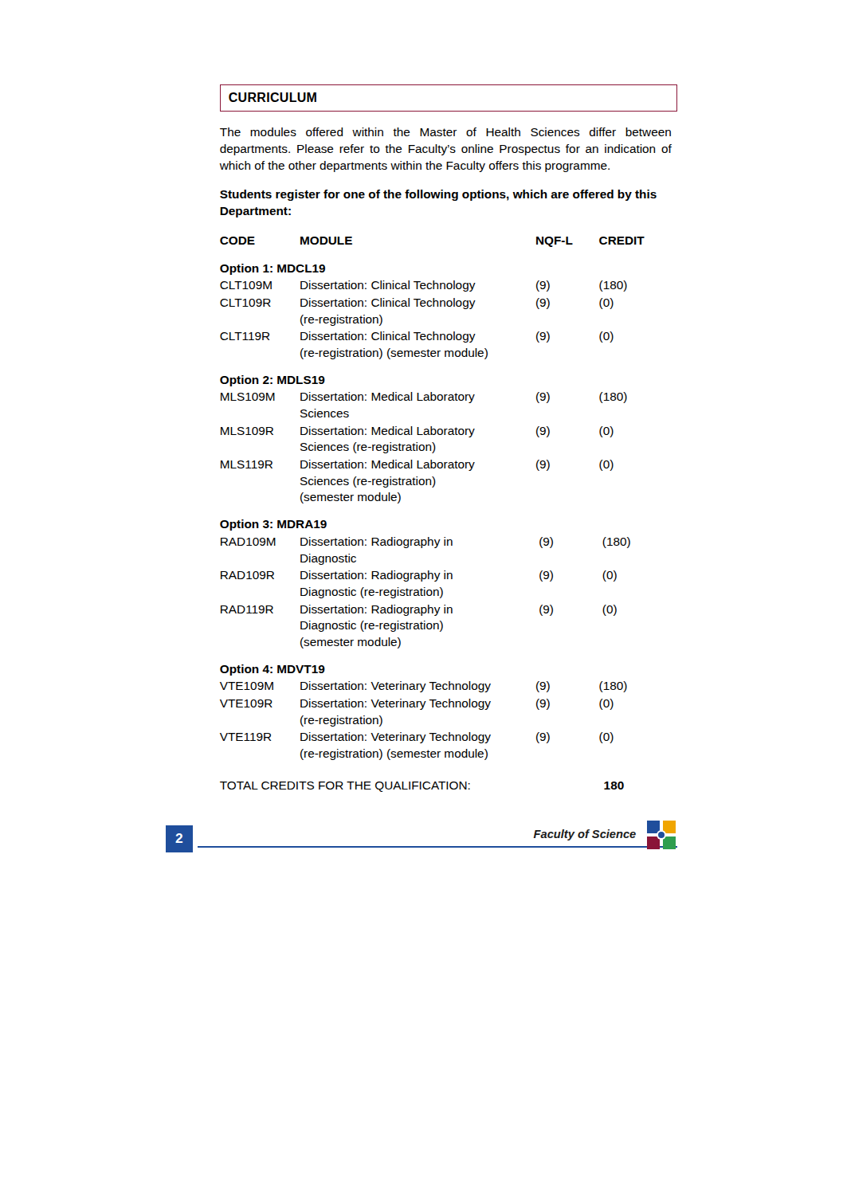CURRICULUM
The modules offered within the Master of Health Sciences differ between departments. Please refer to the Faculty’s online Prospectus for an indication of which of the other departments within the Faculty offers this programme.
Students register for one of the following options, which are offered by this Department:
| CODE | MODULE | NQF-L | CREDIT |
| Option 1: MDCL19 |
| CLT109M | Dissertation: Clinical Technology | (9) | (180) |
| CLT109R | Dissertation: Clinical Technology (re-registration) | (9) | (0) |
| CLT119R | Dissertation: Clinical Technology (re-registration) (semester module) | (9) | (0) |
| Option 2: MDLS19 |
| MLS109M | Dissertation: Medical Laboratory Sciences | (9) | (180) |
| MLS109R | Dissertation: Medical Laboratory Sciences (re-registration) | (9) | (0) |
| MLS119R | Dissertation: Medical Laboratory Sciences (re-registration) (semester module) | (9) | (0) |
| Option 3: MDRA19 |
| RAD109M | Dissertation: Radiography in Diagnostic | (9) | (180) |
| RAD109R | Dissertation: Radiography in Diagnostic (re-registration) | (9) | (0) |
| RAD119R | Dissertation: Radiography in Diagnostic (re-registration) (semester module) | (9) | (0) |
| Option 4: MDVT19 |
| VTE109M | Dissertation: Veterinary Technology | (9) | (180) |
| VTE109R | Dissertation: Veterinary Technology (re-registration) | (9) | (0) |
| VTE119R | Dissertation: Veterinary Technology (re-registration) (semester module) | (9) | (0) |
| TOTAL CREDITS FOR THE QUALIFICATION: | 180 |
2
Faculty of Science